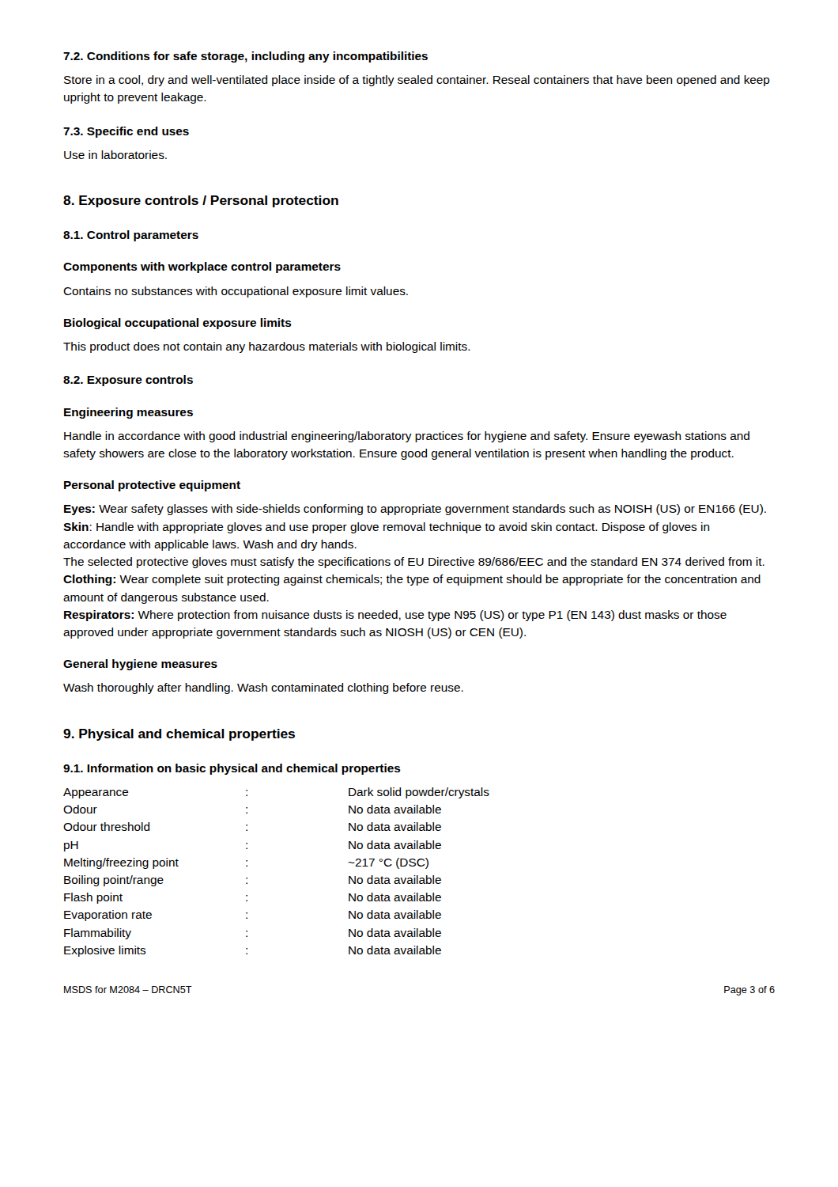7.2. Conditions for safe storage, including any incompatibilities
Store in a cool, dry and well-ventilated place inside of a tightly sealed container. Reseal containers that have been opened and keep upright to prevent leakage.
7.3. Specific end uses
Use in laboratories.
8. Exposure controls / Personal protection
8.1. Control parameters
Components with workplace control parameters
Contains no substances with occupational exposure limit values.
Biological occupational exposure limits
This product does not contain any hazardous materials with biological limits.
8.2. Exposure controls
Engineering measures
Handle in accordance with good industrial engineering/laboratory practices for hygiene and safety. Ensure eyewash stations and safety showers are close to the laboratory workstation. Ensure good general ventilation is present when handling the product.
Personal protective equipment
Eyes: Wear safety glasses with side-shields conforming to appropriate government standards such as NOISH (US) or EN166 (EU).
Skin: Handle with appropriate gloves and use proper glove removal technique to avoid skin contact. Dispose of gloves in accordance with applicable laws. Wash and dry hands.
The selected protective gloves must satisfy the specifications of EU Directive 89/686/EEC and the standard EN 374 derived from it.
Clothing: Wear complete suit protecting against chemicals; the type of equipment should be appropriate for the concentration and amount of dangerous substance used.
Respirators: Where protection from nuisance dusts is needed, use type N95 (US) or type P1 (EN 143) dust masks or those approved under appropriate government standards such as NIOSH (US) or CEN (EU).
General hygiene measures
Wash thoroughly after handling. Wash contaminated clothing before reuse.
9. Physical and chemical properties
9.1. Information on basic physical and chemical properties
| Appearance | : | Dark solid powder/crystals |
| Odour | : | No data available |
| Odour threshold | : | No data available |
| pH | : | No data available |
| Melting/freezing point | : | ~217 °C (DSC) |
| Boiling point/range | : | No data available |
| Flash point | : | No data available |
| Evaporation rate | : | No data available |
| Flammability | : | No data available |
| Explosive limits | : | No data available |
MSDS for M2084 – DRCN5T Page 3 of 6